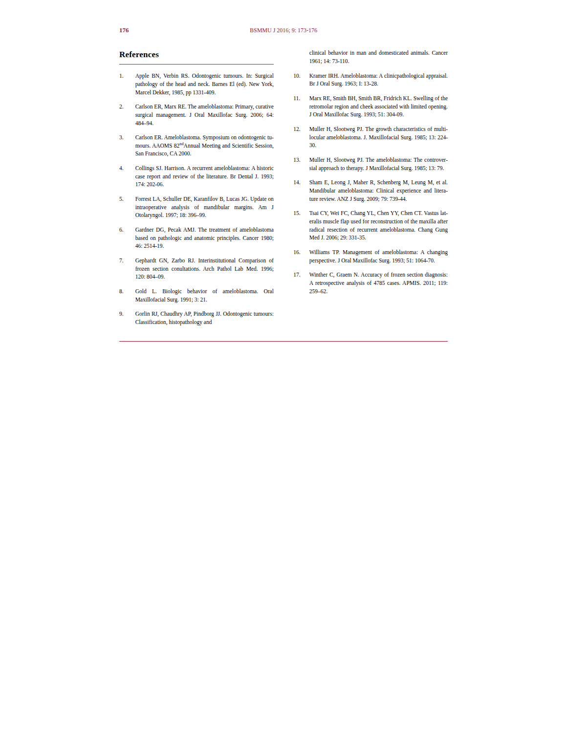176
BSMMU J 2016; 9: 173-176
References
Apple BN, Verbin RS. Odontogenic tumours. In: Surgical pathology of the head and neck. Barnes El (ed). New York, Marcel Dekker, 1985, pp 1331-409.
Carlson ER, Marx RE. The ameloblastoma: Primary, curative surgical management. J Oral Maxillofac Surg. 2006; 64: 484–94.
Carlson ER. Ameloblastoma. Symposium on odontogenic tumours. AAOMS 82ndAnnual Meeting and Scientific Session, San Francisco, CA 2000.
Collings SJ. Harrison. A recurrent ameloblastoma: A historic case report and review of the literature. Br Dental J. 1993; 174: 202-06.
Forrest LA, Schuller DE, Karanfilov B, Lucas JG. Update on intraoperative analysis of mandibular margins. Am J Otolaryngol. 1997; 18: 396–99.
Gardner DG, Pecak AMJ. The treatment of ameloblastoma based on pathologic and anatomic principles. Cancer 1980; 46: 2514-19.
Gephardt GN, Zarbo RJ. Interinstitutional Comparison of frozen section conultations. Arch Pathol Lab Med. 1996; 120: 804–09.
Gold L. Biologic behavior of ameloblastoma. Oral Maxillofacial Surg. 1991; 3: 21.
Gorlin RJ, Chaudhry AP, Pindborg JJ. Odontogenic tumours: Classification, histopathology and
clinical behavior in man and domesticated animals. Cancer 1961; 14: 73-110.
Kramer IRH. Ameloblastoma: A clinicpathological appraisal. Br J Oral Surg. 1963; I: 13-28.
Marx RE, Smith BH, Smith BR, Fridrich KL. Swelling of the retromolar region and cheek associated with limited opening. J Oral Maxillofac Surg. 1993; 51: 304-09.
Muller H, Slootweg PJ. The growth characteristics of multilocular ameloblastoma. J. Maxillofacial Surg. 1985; 13: 224-30.
Muller H, Slootweg PJ. The ameloblastoma: The controversial approach to therapy. J Maxillofacial Surg. 1985; 13: 79.
Sham E, Leong J, Maher R, Schenberg M, Leung M, et al. Mandibular ameloblastoma: Clinical experience and literature review. ANZ J Surg. 2009; 79: 739-44.
Tsai CY, Wei FC, Chang YL, Chen YY, Chen CT. Vastus lateralis muscle flap used for reconstruction of the maxilla after radical resection of recurrent ameloblastoma. Chang Gung Med J. 2006; 29: 331-35.
Williams TP. Management of ameloblastoma: A changing perspective. J Oral Maxillofac Surg. 1993; 51: 1064-70.
Winther C, Graem N. Accuracy of frozen section diagnosis: A retrospective analysis of 4785 cases. APMIS. 2011; 119: 259–62.